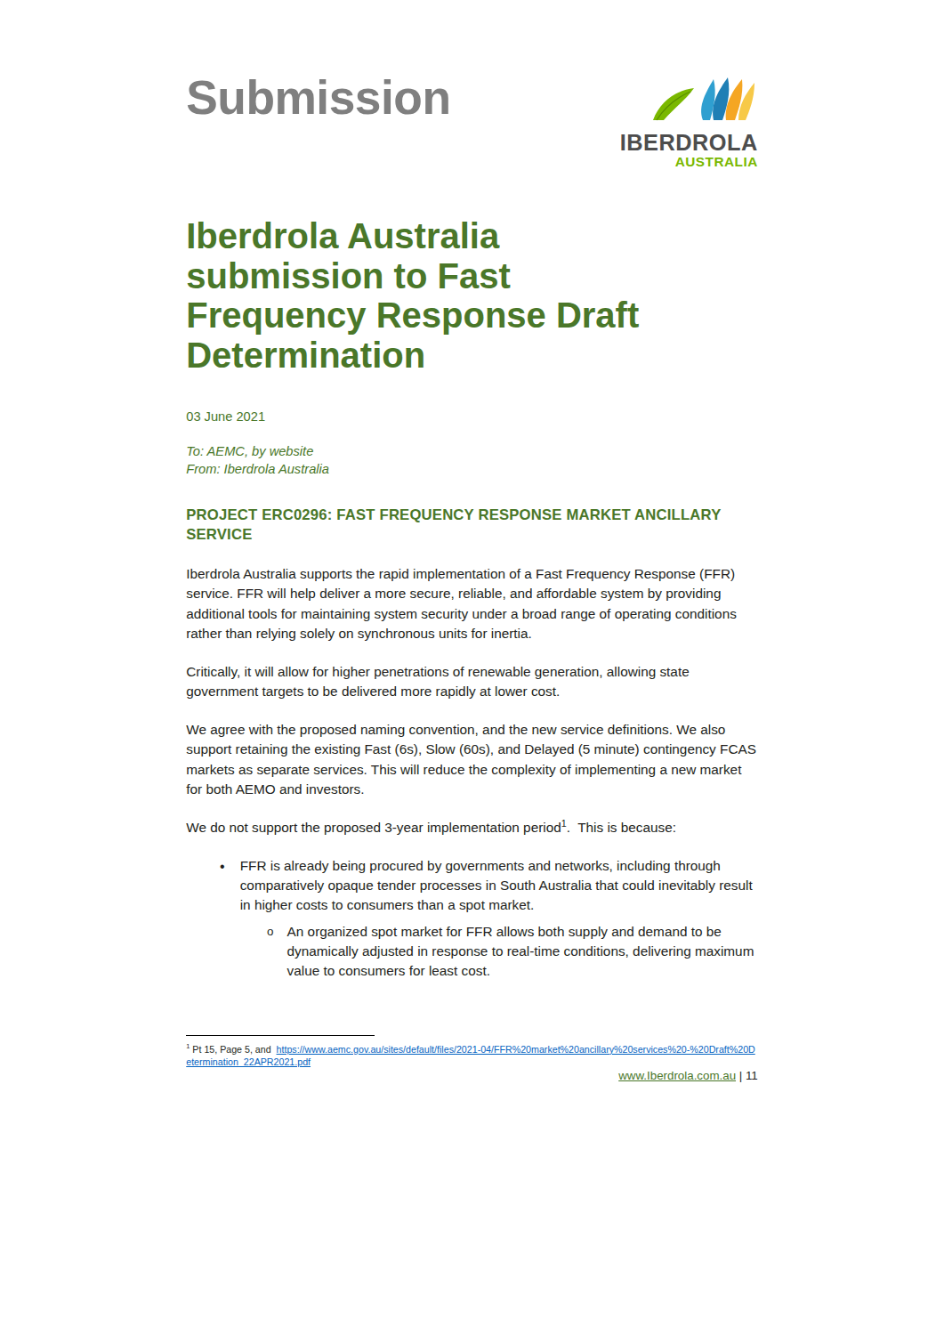Submission
IBERDROLA
AUSTRALIA
Iberdrola Australia submission to Fast Frequency Response Draft Determination
03 June 2021
To: AEMC, by website
From: Iberdrola Australia
PROJECT ERC0296: FAST FREQUENCY RESPONSE MARKET ANCILLARY SERVICE
Iberdrola Australia supports the rapid implementation of a Fast Frequency Response (FFR) service. FFR will help deliver a more secure, reliable, and affordable system by providing additional tools for maintaining system security under a broad range of operating conditions rather than relying solely on synchronous units for inertia.
Critically, it will allow for higher penetrations of renewable generation, allowing state government targets to be delivered more rapidly at lower cost.
We agree with the proposed naming convention, and the new service definitions. We also support retaining the existing Fast (6s), Slow (60s), and Delayed (5 minute) contingency FCAS markets as separate services. This will reduce the complexity of implementing a new market for both AEMO and investors.
We do not support the proposed 3-year implementation period1. This is because:
FFR is already being procured by governments and networks, including through comparatively opaque tender processes in South Australia that could inevitably result in higher costs to consumers than a spot market.
An organized spot market for FFR allows both supply and demand to be dynamically adjusted in response to real-time conditions, delivering maximum value to consumers for least cost.
1 Pt 15, Page 5, and https://www.aemc.gov.au/sites/default/files/2021-04/FFR%20market%20ancillary%20services%20-%20Draft%20Determination_22APR2021.pdf
www.Iberdrola.com.au | 11